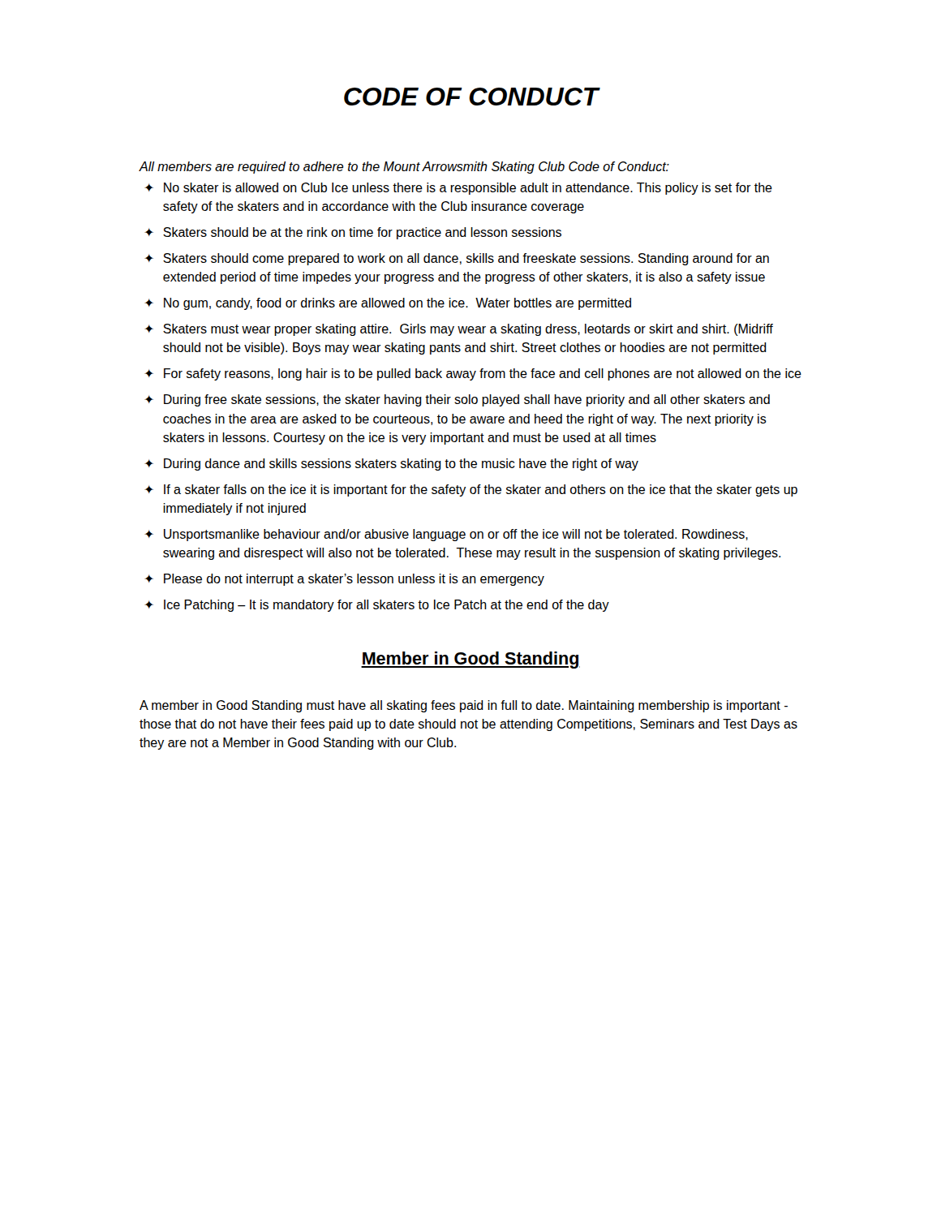CODE OF CONDUCT
All members are required to adhere to the Mount Arrowsmith Skating Club Code of Conduct:
No skater is allowed on Club Ice unless there is a responsible adult in attendance. This policy is set for the safety of the skaters and in accordance with the Club insurance coverage
Skaters should be at the rink on time for practice and lesson sessions
Skaters should come prepared to work on all dance, skills and freeskate sessions. Standing around for an extended period of time impedes your progress and the progress of other skaters, it is also a safety issue
No gum, candy, food or drinks are allowed on the ice. Water bottles are permitted
Skaters must wear proper skating attire. Girls may wear a skating dress, leotards or skirt and shirt. (Midriff should not be visible). Boys may wear skating pants and shirt. Street clothes or hoodies are not permitted
For safety reasons, long hair is to be pulled back away from the face and cell phones are not allowed on the ice
During free skate sessions, the skater having their solo played shall have priority and all other skaters and coaches in the area are asked to be courteous, to be aware and heed the right of way. The next priority is skaters in lessons. Courtesy on the ice is very important and must be used at all times
During dance and skills sessions skaters skating to the music have the right of way
If a skater falls on the ice it is important for the safety of the skater and others on the ice that the skater gets up immediately if not injured
Unsportsmanlike behaviour and/or abusive language on or off the ice will not be tolerated. Rowdiness, swearing and disrespect will also not be tolerated. These may result in the suspension of skating privileges.
Please do not interrupt a skater’s lesson unless it is an emergency
Ice Patching – It is mandatory for all skaters to Ice Patch at the end of the day
Member in Good Standing
A member in Good Standing must have all skating fees paid in full to date. Maintaining membership is important - those that do not have their fees paid up to date should not be attending Competitions, Seminars and Test Days as they are not a Member in Good Standing with our Club.